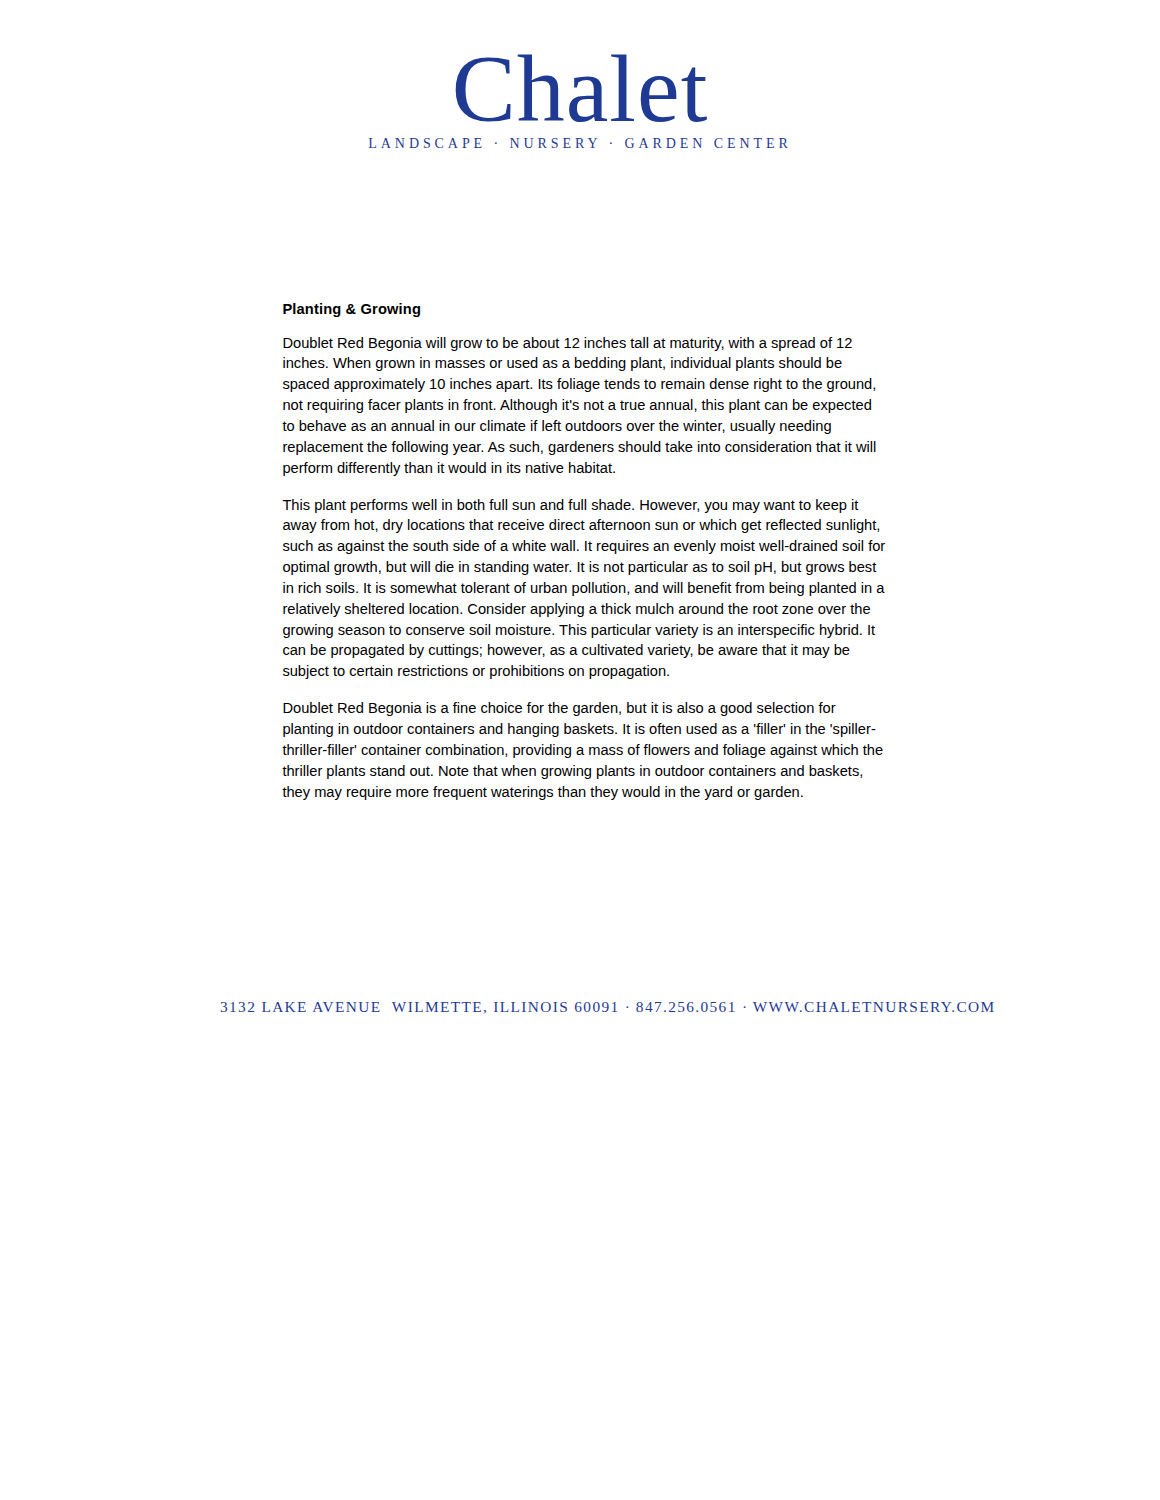Chalet
LANDSCAPE · NURSERY · GARDEN CENTER
Planting & Growing
Doublet Red Begonia will grow to be about 12 inches tall at maturity, with a spread of 12 inches. When grown in masses or used as a bedding plant, individual plants should be spaced approximately 10 inches apart. Its foliage tends to remain dense right to the ground, not requiring facer plants in front. Although it's not a true annual, this plant can be expected to behave as an annual in our climate if left outdoors over the winter, usually needing replacement the following year. As such, gardeners should take into consideration that it will perform differently than it would in its native habitat.
This plant performs well in both full sun and full shade. However, you may want to keep it away from hot, dry locations that receive direct afternoon sun or which get reflected sunlight, such as against the south side of a white wall. It requires an evenly moist well-drained soil for optimal growth, but will die in standing water. It is not particular as to soil pH, but grows best in rich soils. It is somewhat tolerant of urban pollution, and will benefit from being planted in a relatively sheltered location. Consider applying a thick mulch around the root zone over the growing season to conserve soil moisture. This particular variety is an interspecific hybrid. It can be propagated by cuttings; however, as a cultivated variety, be aware that it may be subject to certain restrictions or prohibitions on propagation.
Doublet Red Begonia is a fine choice for the garden, but it is also a good selection for planting in outdoor containers and hanging baskets. It is often used as a 'filler' in the 'spiller-thriller-filler' container combination, providing a mass of flowers and foliage against which the thriller plants stand out. Note that when growing plants in outdoor containers and baskets, they may require more frequent waterings than they would in the yard or garden.
3132 LAKE AVENUE WILMETTE, ILLINOIS 60091 · 847.256.0561 · WWW.CHALETNURSERY.COM